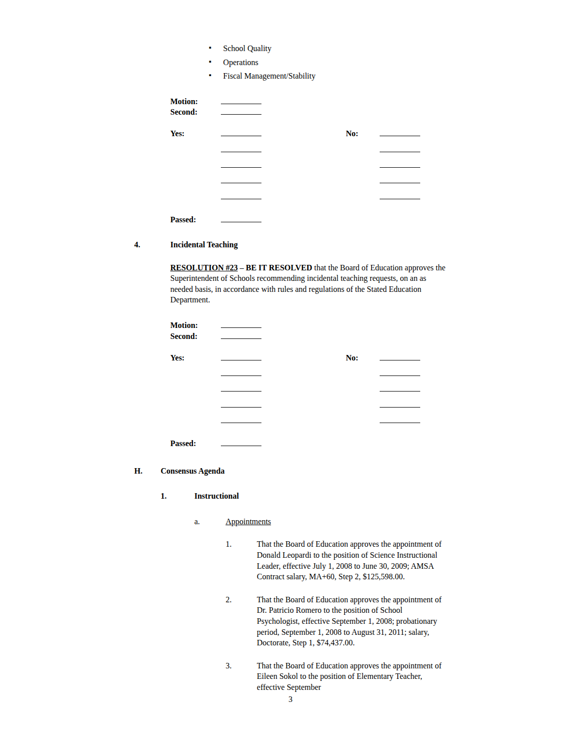School Quality
Operations
Fiscal Management/Stability
Motion:
Second:
Yes: No:
Passed:
4. Incidental Teaching
RESOLUTION #23 – BE IT RESOLVED that the Board of Education approves the Superintendent of Schools recommending incidental teaching requests, on an as needed basis, in accordance with rules and regulations of the Stated Education Department.
Motion:
Second:
Yes: No:
Passed:
H. Consensus Agenda
1. Instructional
a. Appointments
1. That the Board of Education approves the appointment of Donald Leopardi to the position of Science Instructional Leader, effective July 1, 2008 to June 30, 2009; AMSA Contract salary, MA+60, Step 2, $125,598.00.
2. That the Board of Education approves the appointment of Dr. Patricio Romero to the position of School Psychologist, effective September 1, 2008; probationary period, September 1, 2008 to August 31, 2011; salary, Doctorate, Step 1, $74,437.00.
3. That the Board of Education approves the appointment of Eileen Sokol to the position of Elementary Teacher, effective September
3